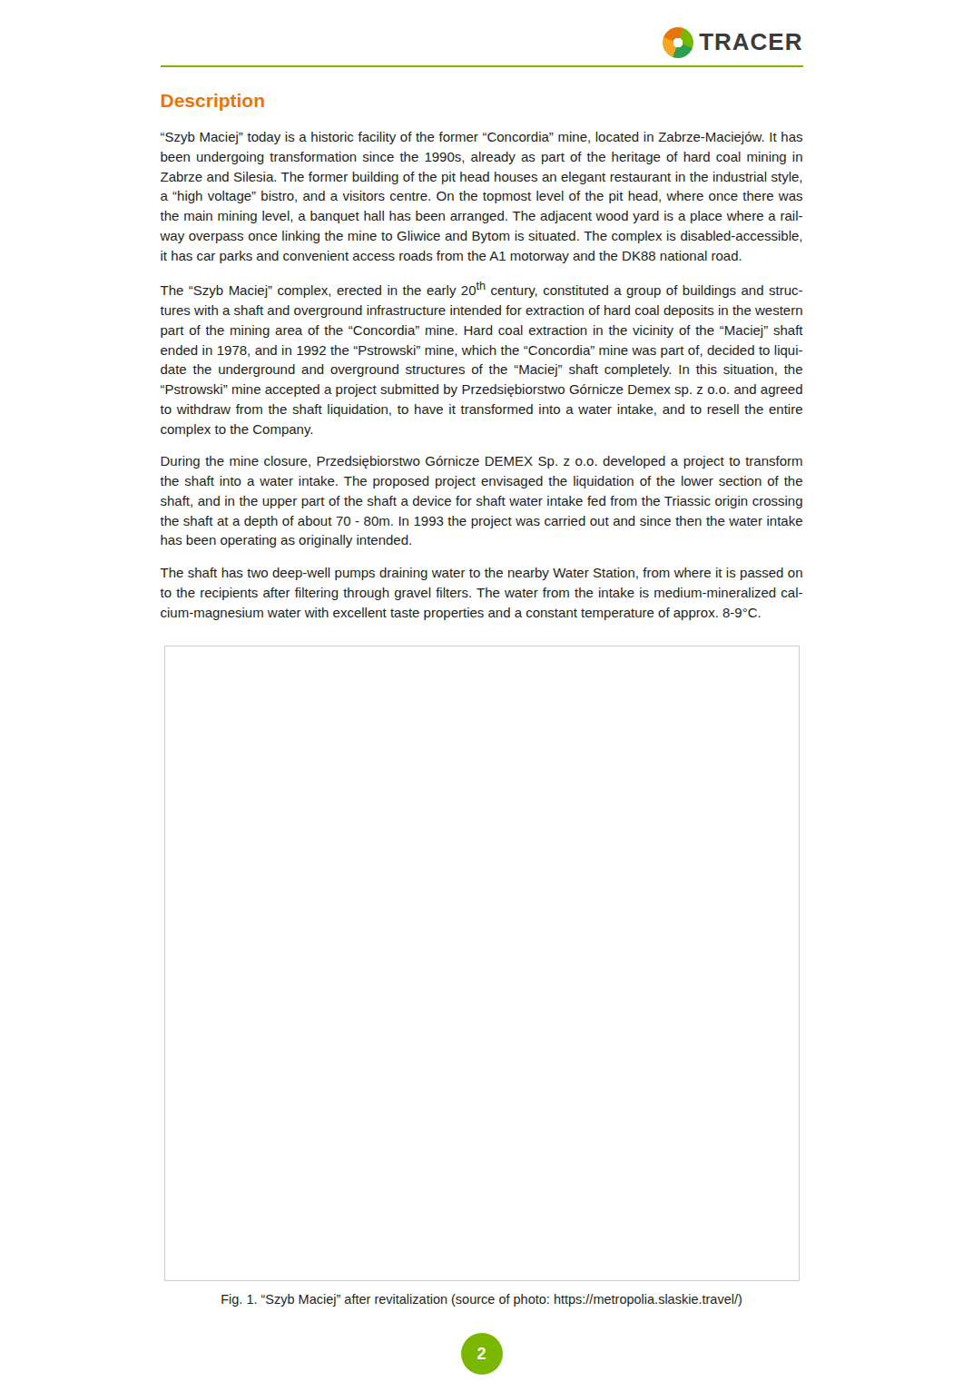TRACER
Description
“Szyb Maciej” today is a historic facility of the former “Concordia” mine, located in Zabrze-Maciejów. It has been undergoing transformation since the 1990s, already as part of the heritage of hard coal mining in Zabrze and Silesia. The former building of the pit head houses an elegant restaurant in the industrial style, a “high voltage” bistro, and a visitors centre. On the topmost level of the pit head, where once there was the main mining level, a banquet hall has been arranged. The adjacent wood yard is a place where a railway overpass once linking the mine to Gliwice and Bytom is situated. The complex is disabled-accessible, it has car parks and convenient access roads from the A1 motorway and the DK88 national road.
The “Szyb Maciej” complex, erected in the early 20th century, constituted a group of buildings and structures with a shaft and overground infrastructure intended for extraction of hard coal deposits in the western part of the mining area of the “Concordia” mine. Hard coal extraction in the vicinity of the “Maciej” shaft ended in 1978, and in 1992 the “Pstrowski” mine, which the “Concordia” mine was part of, decided to liquidate the underground and overground structures of the “Maciej” shaft completely. In this situation, the “Pstrowski” mine accepted a project submitted by Przedsiębiorstwo Górnicze Demex sp. z o.o. and agreed to withdraw from the shaft liquidation, to have it transformed into a water intake, and to resell the entire complex to the Company.
During the mine closure, Przedsiębiorstwo Górnicze DEMEX Sp. z o.o. developed a project to transform the shaft into a water intake. The proposed project envisaged the liquidation of the lower section of the shaft, and in the upper part of the shaft a device for shaft water intake fed from the Triassic origin crossing the shaft at a depth of about 70 - 80m. In 1993 the project was carried out and since then the water intake has been operating as originally intended.
The shaft has two deep-well pumps draining water to the nearby Water Station, from where it is passed on to the recipients after filtering through gravel filters. The water from the intake is medium-mineralized calcium-magnesium water with excellent taste properties and a constant temperature of approx. 8-9°C.
Fig. 1. “Szyb Maciej” after revitalization (source of photo: https://metropolia.slaskie.travel/)
2